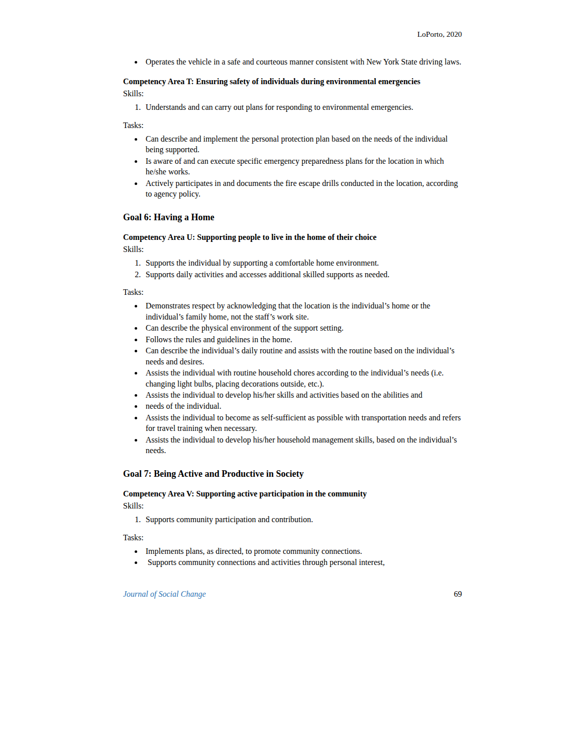LoPorto, 2020
Operates the vehicle in a safe and courteous manner consistent with New York State driving laws.
Competency Area T: Ensuring safety of individuals during environmental emergencies
Skills:
Understands and can carry out plans for responding to environmental emergencies.
Tasks:
Can describe and implement the personal protection plan based on the needs of the individual being supported.
Is aware of and can execute specific emergency preparedness plans for the location in which he/she works.
Actively participates in and documents the fire escape drills conducted in the location, according to agency policy.
Goal 6: Having a Home
Competency Area U: Supporting people to live in the home of their choice
Skills:
Supports the individual by supporting a comfortable home environment.
Supports daily activities and accesses additional skilled supports as needed.
Tasks:
Demonstrates respect by acknowledging that the location is the individual’s home or the individual’s family home, not the staff’s work site.
Can describe the physical environment of the support setting.
Follows the rules and guidelines in the home.
Can describe the individual’s daily routine and assists with the routine based on the individual’s needs and desires.
Assists the individual with routine household chores according to the individual’s needs (i.e. changing light bulbs, placing decorations outside, etc.).
Assists the individual to develop his/her skills and activities based on the abilities and
needs of the individual.
Assists the individual to become as self-sufficient as possible with transportation needs and refers for travel training when necessary.
Assists the individual to develop his/her household management skills, based on the individual’s needs.
Goal 7: Being Active and Productive in Society
Competency Area V: Supporting active participation in the community
Skills:
Supports community participation and contribution.
Tasks:
Implements plans, as directed, to promote community connections.
Supports community connections and activities through personal interest,
Journal of Social Change 69